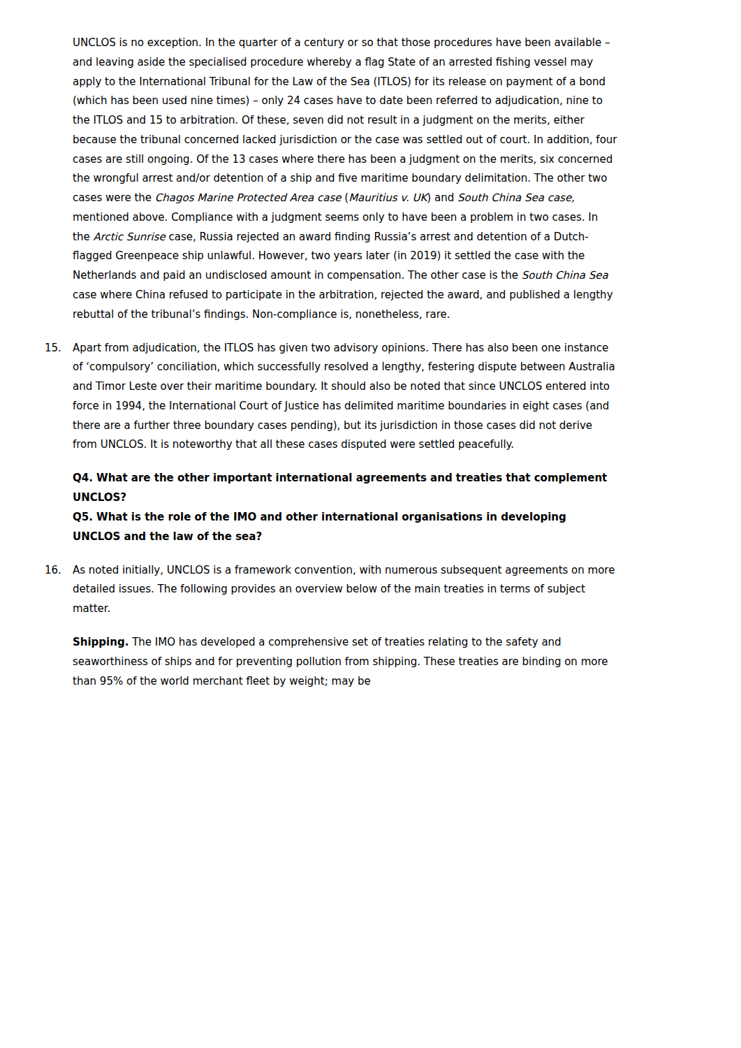UNCLOS is no exception. In the quarter of a century or so that those procedures have been available – and leaving aside the specialised procedure whereby a flag State of an arrested fishing vessel may apply to the International Tribunal for the Law of the Sea (ITLOS) for its release on payment of a bond (which has been used nine times) – only 24 cases have to date been referred to adjudication, nine to the ITLOS and 15 to arbitration. Of these, seven did not result in a judgment on the merits, either because the tribunal concerned lacked jurisdiction or the case was settled out of court. In addition, four cases are still ongoing. Of the 13 cases where there has been a judgment on the merits, six concerned the wrongful arrest and/or detention of a ship and five maritime boundary delimitation. The other two cases were the Chagos Marine Protected Area case (Mauritius v. UK) and South China Sea case, mentioned above. Compliance with a judgment seems only to have been a problem in two cases. In the Arctic Sunrise case, Russia rejected an award finding Russia’s arrest and detention of a Dutch-flagged Greenpeace ship unlawful. However, two years later (in 2019) it settled the case with the Netherlands and paid an undisclosed amount in compensation. The other case is the South China Sea case where China refused to participate in the arbitration, rejected the award, and published a lengthy rebuttal of the tribunal’s findings. Non-compliance is, nonetheless, rare.
15. Apart from adjudication, the ITLOS has given two advisory opinions. There has also been one instance of ‘compulsory’ conciliation, which successfully resolved a lengthy, festering dispute between Australia and Timor Leste over their maritime boundary. It should also be noted that since UNCLOS entered into force in 1994, the International Court of Justice has delimited maritime boundaries in eight cases (and there are a further three boundary cases pending), but its jurisdiction in those cases did not derive from UNCLOS. It is noteworthy that all these cases disputed were settled peacefully.
Q4. What are the other important international agreements and treaties that complement UNCLOS?
Q5. What is the role of the IMO and other international organisations in developing UNCLOS and the law of the sea?
16. As noted initially, UNCLOS is a framework convention, with numerous subsequent agreements on more detailed issues. The following provides an overview below of the main treaties in terms of subject matter.
Shipping. The IMO has developed a comprehensive set of treaties relating to the safety and seaworthiness of ships and for preventing pollution from shipping. These treaties are binding on more than 95% of the world merchant fleet by weight; may be